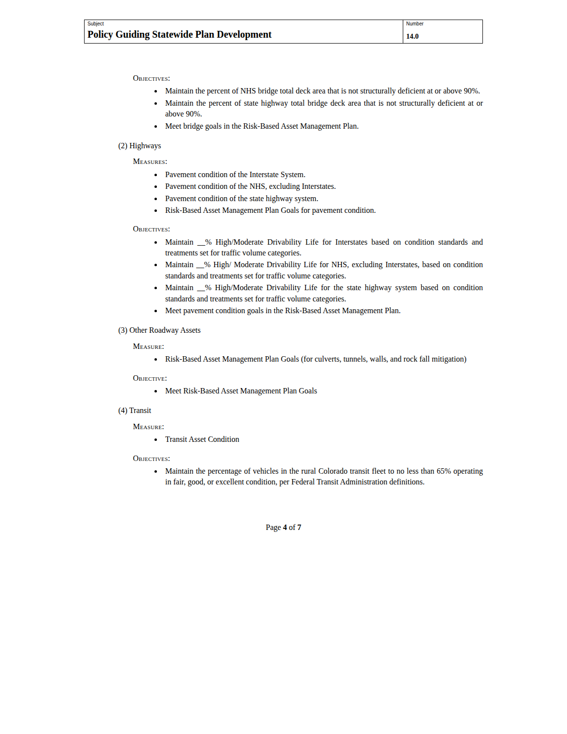| Subject Policy Guiding Statewide Plan Development | Number 14.0 |
Objectives:
Maintain the percent of NHS bridge total deck area that is not structurally deficient at or above 90%.
Maintain the percent of state highway total bridge deck area that is not structurally deficient at or above 90%.
Meet bridge goals in the Risk-Based Asset Management Plan.
(2) Highways
Measures:
Pavement condition of the Interstate System.
Pavement condition of the NHS, excluding Interstates.
Pavement condition of the state highway system.
Risk-Based Asset Management Plan Goals for pavement condition.
Objectives:
Maintain __% High/Moderate Drivability Life for Interstates based on condition standards and treatments set for traffic volume categories.
Maintain __% High/ Moderate Drivability Life for NHS, excluding Interstates, based on condition standards and treatments set for traffic volume categories.
Maintain __% High/Moderate Drivability Life for the state highway system based on condition standards and treatments set for traffic volume categories.
Meet pavement condition goals in the Risk-Based Asset Management Plan.
(3) Other Roadway Assets
Measure:
Risk-Based Asset Management Plan Goals (for culverts, tunnels, walls, and rock fall mitigation)
Objective:
Meet Risk-Based Asset Management Plan Goals
(4) Transit
Measure:
Transit Asset Condition
Objectives:
Maintain the percentage of vehicles in the rural Colorado transit fleet to no less than 65% operating in fair, good, or excellent condition, per Federal Transit Administration definitions.
Page 4 of 7